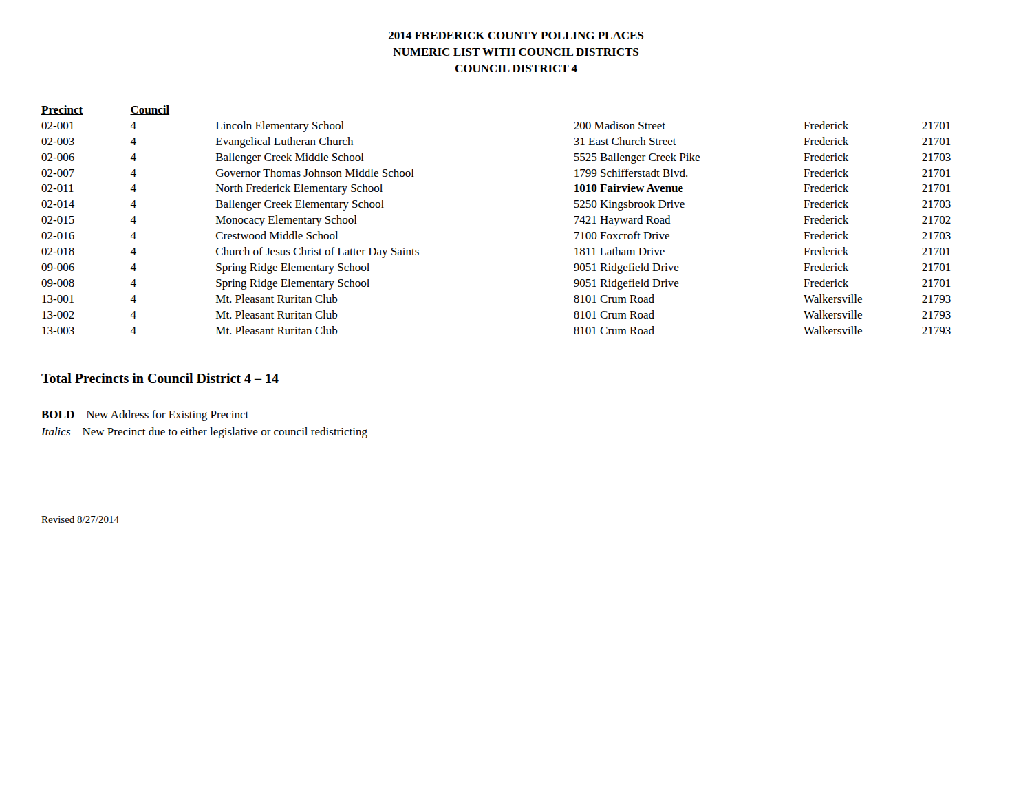2014 FREDERICK COUNTY POLLING PLACES
NUMERIC LIST WITH COUNCIL DISTRICTS
COUNCIL DISTRICT 4
| Precinct | Council | | | | |
| --- | --- | --- | --- | --- | --- |
| 02-001 | 4 | Lincoln Elementary School | 200 Madison Street | Frederick | 21701 |
| 02-003 | 4 | Evangelical Lutheran Church | 31 East Church Street | Frederick | 21701 |
| 02-006 | 4 | Ballenger Creek Middle School | 5525 Ballenger Creek Pike | Frederick | 21703 |
| 02-007 | 4 | Governor Thomas Johnson Middle School | 1799 Schifferstadt Blvd. | Frederick | 21701 |
| 02-011 | 4 | North Frederick Elementary School | 1010 Fairview Avenue | Frederick | 21701 |
| 02-014 | 4 | Ballenger Creek Elementary School | 5250 Kingsbrook Drive | Frederick | 21703 |
| 02-015 | 4 | Monocacy Elementary School | 7421 Hayward Road | Frederick | 21702 |
| 02-016 | 4 | Crestwood Middle School | 7100 Foxcroft Drive | Frederick | 21703 |
| 02-018 | 4 | Church of Jesus Christ of Latter Day Saints | 1811 Latham Drive | Frederick | 21701 |
| 09-006 | 4 | Spring Ridge Elementary School | 9051 Ridgefield Drive | Frederick | 21701 |
| 09-008 | 4 | Spring Ridge Elementary School | 9051 Ridgefield Drive | Frederick | 21701 |
| 13-001 | 4 | Mt. Pleasant Ruritan Club | 8101 Crum Road | Walkersville | 21793 |
| 13-002 | 4 | Mt. Pleasant Ruritan Club | 8101 Crum Road | Walkersville | 21793 |
| 13-003 | 4 | Mt. Pleasant Ruritan Club | 8101 Crum Road | Walkersville | 21793 |
Total Precincts in Council District 4 – 14
BOLD – New Address for Existing Precinct
Italics – New Precinct due to either legislative or council redistricting
Revised 8/27/2014